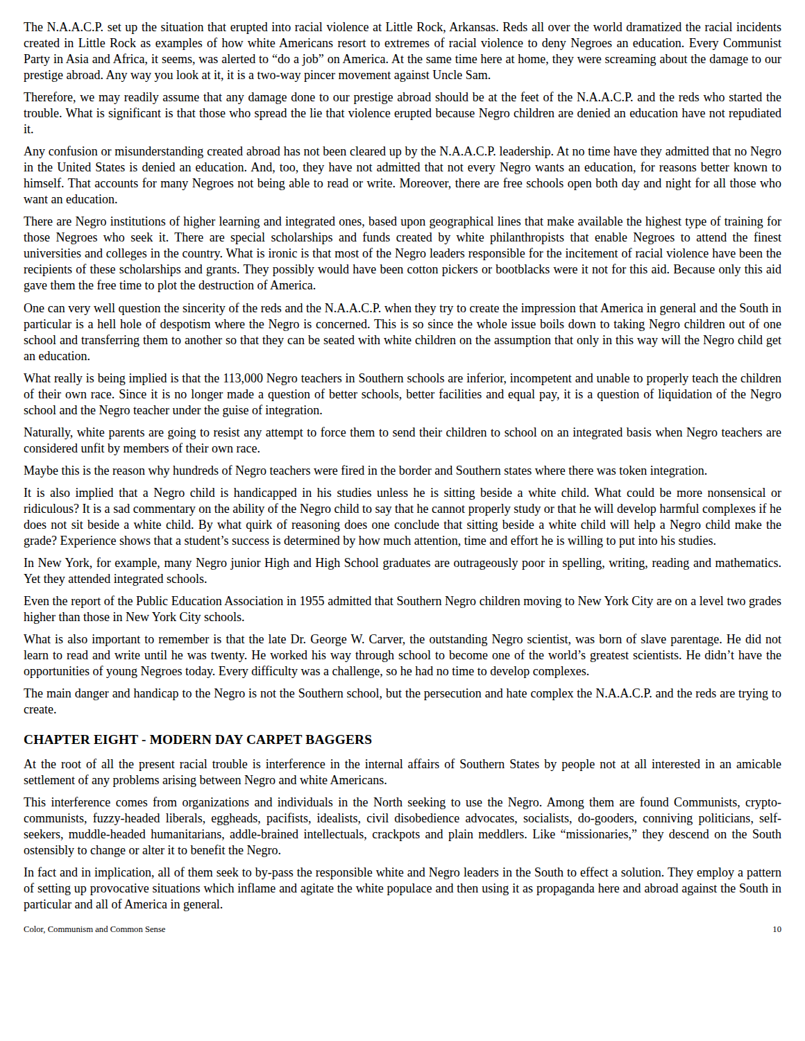The N.A.A.C.P. set up the situation that erupted into racial violence at Little Rock, Arkansas. Reds all over the world dramatized the racial incidents created in Little Rock as examples of how white Americans resort to extremes of racial violence to deny Negroes an education. Every Communist Party in Asia and Africa, it seems, was alerted to “do a job” on America. At the same time here at home, they were screaming about the damage to our prestige abroad. Any way you look at it, it is a two-way pincer movement against Uncle Sam.
Therefore, we may readily assume that any damage done to our prestige abroad should be at the feet of the N.A.A.C.P. and the reds who started the trouble. What is significant is that those who spread the lie that violence erupted because Negro children are denied an education have not repudiated it.
Any confusion or misunderstanding created abroad has not been cleared up by the N.A.A.C.P. leadership. At no time have they admitted that no Negro in the United States is denied an education. And, too, they have not admitted that not every Negro wants an education, for reasons better known to himself. That accounts for many Negroes not being able to read or write. Moreover, there are free schools open both day and night for all those who want an education.
There are Negro institutions of higher learning and integrated ones, based upon geographical lines that make available the highest type of training for those Negroes who seek it. There are special scholarships and funds created by white philanthropists that enable Negroes to attend the finest universities and colleges in the country. What is ironic is that most of the Negro leaders responsible for the incitement of racial violence have been the recipients of these scholarships and grants. They possibly would have been cotton pickers or bootblacks were it not for this aid. Because only this aid gave them the free time to plot the destruction of America.
One can very well question the sincerity of the reds and the N.A.A.C.P. when they try to create the impression that America in general and the South in particular is a hell hole of despotism where the Negro is concerned. This is so since the whole issue boils down to taking Negro children out of one school and transferring them to another so that they can be seated with white children on the assumption that only in this way will the Negro child get an education.
What really is being implied is that the 113,000 Negro teachers in Southern schools are inferior, incompetent and unable to properly teach the children of their own race. Since it is no longer made a question of better schools, better facilities and equal pay, it is a question of liquidation of the Negro school and the Negro teacher under the guise of integration.
Naturally, white parents are going to resist any attempt to force them to send their children to school on an integrated basis when Negro teachers are considered unfit by members of their own race.
Maybe this is the reason why hundreds of Negro teachers were fired in the border and Southern states where there was token integration.
It is also implied that a Negro child is handicapped in his studies unless he is sitting beside a white child. What could be more nonsensical or ridiculous? It is a sad commentary on the ability of the Negro child to say that he cannot properly study or that he will develop harmful complexes if he does not sit beside a white child. By what quirk of reasoning does one conclude that sitting beside a white child will help a Negro child make the grade? Experience shows that a student’s success is determined by how much attention, time and effort he is willing to put into his studies.
In New York, for example, many Negro junior High and High School graduates are outrageously poor in spelling, writing, reading and mathematics. Yet they attended integrated schools.
Even the report of the Public Education Association in 1955 admitted that Southern Negro children moving to New York City are on a level two grades higher than those in New York City schools.
What is also important to remember is that the late Dr. George W. Carver, the outstanding Negro scientist, was born of slave parentage. He did not learn to read and write until he was twenty. He worked his way through school to become one of the world’s greatest scientists. He didn’t have the opportunities of young Negroes today. Every difficulty was a challenge, so he had no time to develop complexes.
The main danger and handicap to the Negro is not the Southern school, but the persecution and hate complex the N.A.A.C.P. and the reds are trying to create.
CHAPTER EIGHT - MODERN DAY CARPET BAGGERS
At the root of all the present racial trouble is interference in the internal affairs of Southern States by people not at all interested in an amicable settlement of any problems arising between Negro and white Americans.
This interference comes from organizations and individuals in the North seeking to use the Negro. Among them are found Communists, crypto-communists, fuzzy-headed liberals, eggheads, pacifists, idealists, civil disobedience advocates, socialists, do-gooders, conniving politicians, self-seekers, muddle-headed humanitarians, addle-brained intellectuals, crackpots and plain meddlers. Like “missionaries,” they descend on the South ostensibly to change or alter it to benefit the Negro.
In fact and in implication, all of them seek to by-pass the responsible white and Negro leaders in the South to effect a solution. They employ a pattern of setting up provocative situations which inflame and agitate the white populace and then using it as propaganda here and abroad against the South in particular and all of America in general.
Color, Communism and Common Sense 10